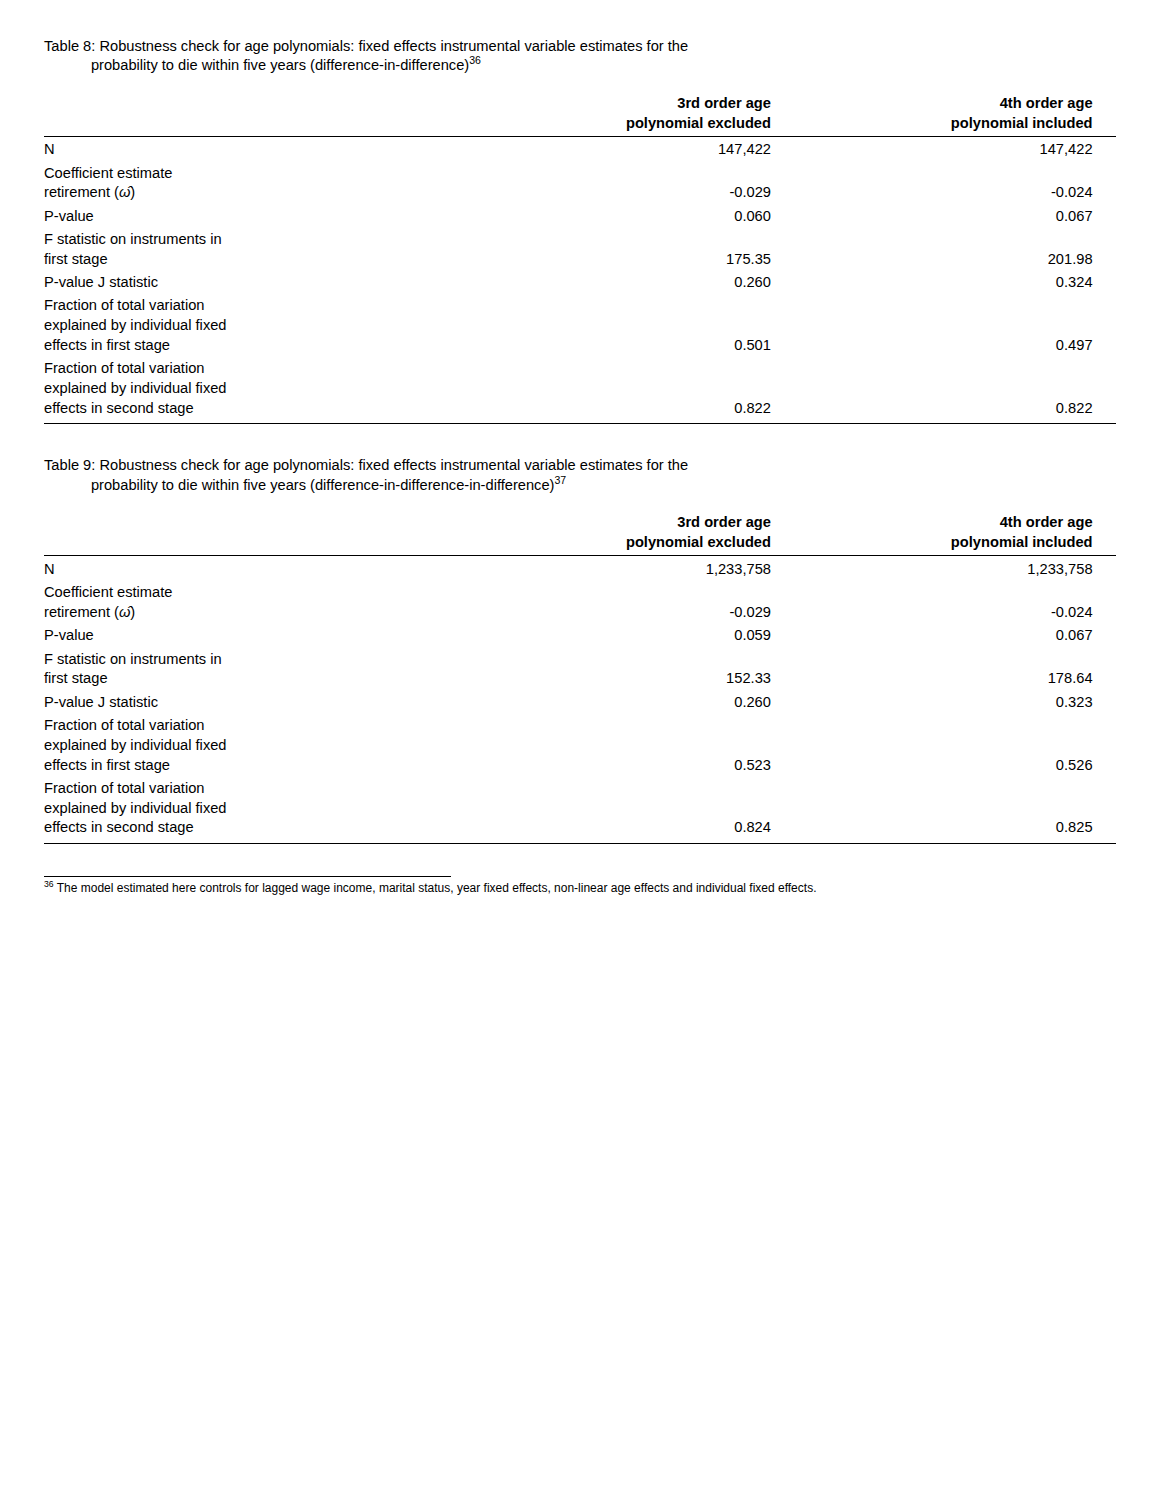Table 8: Robustness check for age polynomials: fixed effects instrumental variable estimates for the probability to die within five years (difference-in-difference)36
| | 3rd order age polynomial excluded | 4th order age polynomial included |
| --- | --- | --- |
| N | 147,422 | 147,422 |
| Coefficient estimate retirement ( ω̂ ) | -0.029 | -0.024 |
| P-value | 0.060 | 0.067 |
| F statistic on instruments in first stage | 175.35 | 201.98 |
| P-value J statistic | 0.260 | 0.324 |
| Fraction of total variation explained by individual fixed effects in first stage | 0.501 | 0.497 |
| Fraction of total variation explained by individual fixed effects in second stage | 0.822 | 0.822 |
Table 9: Robustness check for age polynomials: fixed effects instrumental variable estimates for the probability to die within five years (difference-in-difference-in-difference)37
| | 3rd order age polynomial excluded | 4th order age polynomial included |
| --- | --- | --- |
| N | 1,233,758 | 1,233,758 |
| Coefficient estimate retirement ( ω̂ ) | -0.029 | -0.024 |
| P-value | 0.059 | 0.067 |
| F statistic on instruments in first stage | 152.33 | 178.64 |
| P-value J statistic | 0.260 | 0.323 |
| Fraction of total variation explained by individual fixed effects in first stage | 0.523 | 0.526 |
| Fraction of total variation explained by individual fixed effects in second stage | 0.824 | 0.825 |
36 The model estimated here controls for lagged wage income, marital status, year fixed effects, non-linear age effects and individual fixed effects.